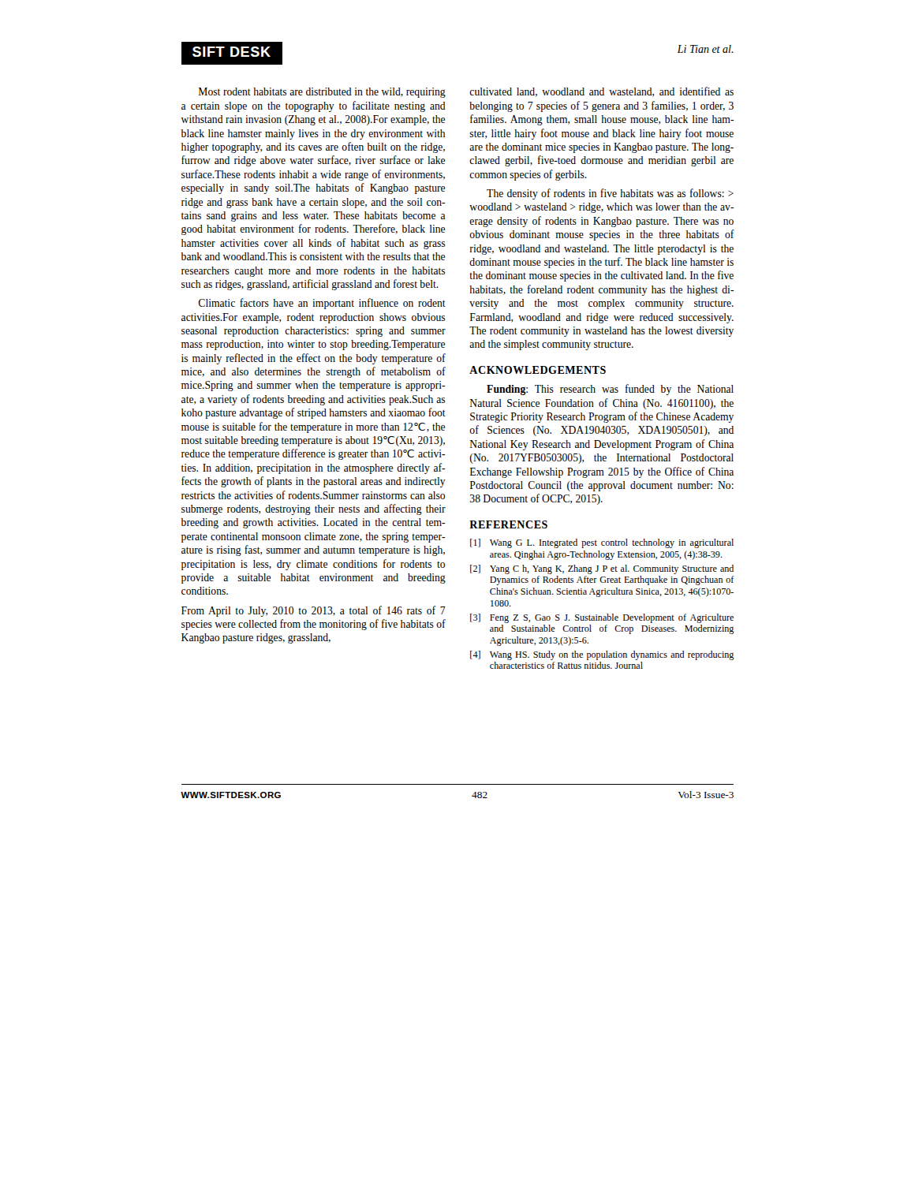SIFT DESK
Li Tian et al.
Most rodent habitats are distributed in the wild, requiring a certain slope on the topography to facilitate nesting and withstand rain invasion (Zhang et al., 2008).For example, the black line hamster mainly lives in the dry environment with higher topography, and its caves are often built on the ridge, furrow and ridge above water surface, river surface or lake surface.These rodents inhabit a wide range of environments, especially in sandy soil.The habitats of Kangbao pasture ridge and grass bank have a certain slope, and the soil contains sand grains and less water. These habitats become a good habitat environment for rodents. Therefore, black line hamster activities cover all kinds of habitat such as grass bank and woodland.This is consistent with the results that the researchers caught more and more rodents in the habitats such as ridges, grassland, artificial grassland and forest belt.
Climatic factors have an important influence on rodent activities.For example, rodent reproduction shows obvious seasonal reproduction characteristics: spring and summer mass reproduction, into winter to stop breeding.Temperature is mainly reflected in the effect on the body temperature of mice, and also determines the strength of metabolism of mice.Spring and summer when the temperature is appropriate, a variety of rodents breeding and activities peak.Such as koho pasture advantage of striped hamsters and xiaomao foot mouse is suitable for the temperature in more than 12℃, the most suitable breeding temperature is about 19℃(Xu, 2013), reduce the temperature difference is greater than 10℃ activities. In addition, precipitation in the atmosphere directly affects the growth of plants in the pastoral areas and indirectly restricts the activities of rodents.Summer rainstorms can also submerge rodents, destroying their nests and affecting their breeding and growth activities. Located in the central temperate continental monsoon climate zone, the spring temperature is rising fast, summer and autumn temperature is high, precipitation is less, dry climate conditions for rodents to provide a suitable habitat environment and breeding conditions.
From April to July, 2010 to 2013, a total of 146 rats of 7 species were collected from the monitoring of five habitats of Kangbao pasture ridges, grassland,
cultivated land, woodland and wasteland, and identified as belonging to 7 species of 5 genera and 3 families, 1 order, 3 families. Among them, small house mouse, black line hamster, little hairy foot mouse and black line hairy foot mouse are the dominant mice species in Kangbao pasture. The long-clawed gerbil, five-toed dormouse and meridian gerbil are common species of gerbils.
The density of rodents in five habitats was as follows: > woodland > wasteland > ridge, which was lower than the average density of rodents in Kangbao pasture. There was no obvious dominant mouse species in the three habitats of ridge, woodland and wasteland. The little pterodactyl is the dominant mouse species in the turf. The black line hamster is the dominant mouse species in the cultivated land. In the five habitats, the foreland rodent community has the highest diversity and the most complex community structure. Farmland, woodland and ridge were reduced successively. The rodent community in wasteland has the lowest diversity and the simplest community structure.
Acknowledgements
Funding: This research was funded by the National Natural Science Foundation of China (No. 41601100), the Strategic Priority Research Program of the Chinese Academy of Sciences (No. XDA19040305, XDA19050501), and National Key Research and Development Program of China (No. 2017YFB0503005), the International Postdoctoral Exchange Fellowship Program 2015 by the Office of China Postdoctoral Council (the approval document number: No: 38 Document of OCPC, 2015).
References
Wang G L. Integrated pest control technology in agricultural areas. Qinghai Agro-Technology Extension, 2005, (4):38-39.
Yang C h, Yang K, Zhang J P et al. Community Structure and Dynamics of Rodents After Great Earthquake in Qingchuan of China's Sichuan. Scientia Agricultura Sinica, 2013, 46(5):1070-1080.
Feng Z S, Gao S J. Sustainable Development of Agriculture and Sustainable Control of Crop Diseases. Modernizing Agriculture, 2013,(3):5-6.
Wang HS. Study on the population dynamics and reproducing characteristics of Rattus nitidus. Journal
WWW.SIFTDESK.ORG
482
Vol-3 Issue-3